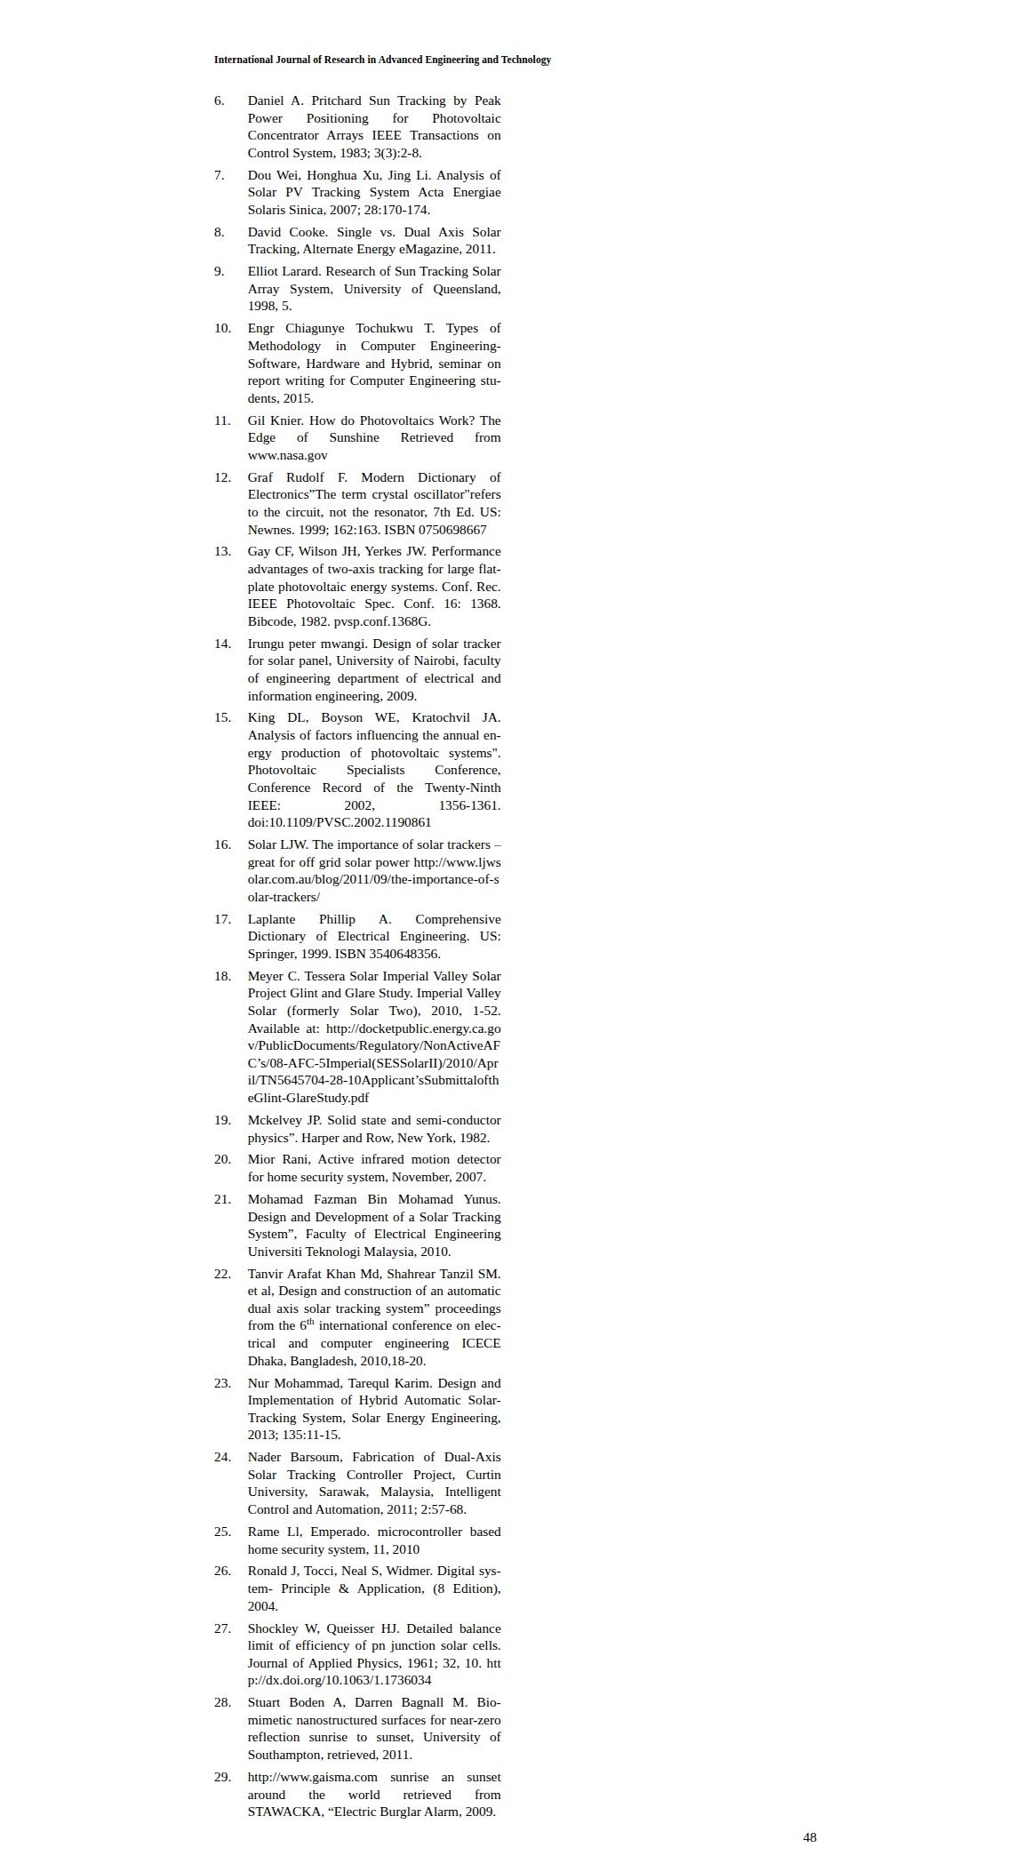International Journal of Research in Advanced Engineering and Technology
Daniel A. Pritchard Sun Tracking by Peak Power Positioning for Photovoltaic Concentrator Arrays IEEE Transactions on Control System, 1983; 3(3):2-8.
Dou Wei, Honghua Xu, Jing Li. Analysis of Solar PV Tracking System Acta Energiae Solaris Sinica, 2007; 28:170-174.
David Cooke. Single vs. Dual Axis Solar Tracking, Alternate Energy eMagazine, 2011.
Elliot Larard. Research of Sun Tracking Solar Array System, University of Queensland, 1998, 5.
Engr Chiagunye Tochukwu T. Types of Methodology in Computer Engineering- Software, Hardware and Hybrid, seminar on report writing for Computer Engineering students, 2015.
Gil Knier. How do Photovoltaics Work? The Edge of Sunshine Retrieved from www.nasa.gov
Graf Rudolf F. Modern Dictionary of Electronics”The term crystal oscillator"refers to the circuit, not the resonator, 7th Ed. US: Newnes. 1999; 162:163. ISBN 0750698667
Gay CF, Wilson JH, Yerkes JW. Performance advantages of two-axis tracking for large flat-plate photovoltaic energy systems. Conf. Rec. IEEE Photovoltaic Spec. Conf. 16: 1368. Bibcode, 1982. pvsp.conf.1368G.
Irungu peter mwangi. Design of solar tracker for solar panel, University of Nairobi, faculty of engineering department of electrical and information engineering, 2009.
King DL, Boyson WE, Kratochvil JA. Analysis of factors influencing the annual energy production of photovoltaic systems". Photovoltaic Specialists Conference, Conference Record of the Twenty-Ninth IEEE: 2002, 1356-1361. doi:10.1109/PVSC.2002.1190861
Solar LJW. The importance of solar trackers – great for off grid solar power http://www.ljwsolar.com.au/blog/2011/09/the-importance-of-solar-trackers/
Laplante Phillip A. Comprehensive Dictionary of Electrical Engineering. US: Springer, 1999. ISBN 3540648356.
Meyer C. Tessera Solar Imperial Valley Solar Project Glint and Glare Study. Imperial Valley Solar (formerly Solar Two), 2010, 1-52. Available at: http://docketpublic.energy.ca.gov/PublicDocuments/Regulatory/NonActiveAFC’s/08-AFC-5Imperial(SESSolarII)/2010/April/TN5645704-28-10Applicant’sSubmittaloftheGlint-GlareStudy.pdf
Mckelvey JP. Solid state and semi-conductor physics”. Harper and Row, New York, 1982.
Mior Rani, Active infrared motion detector for home security system, November, 2007.
Mohamad Fazman Bin Mohamad Yunus. Design and Development of a Solar Tracking System”, Faculty of Electrical Engineering Universiti Teknologi Malaysia, 2010.
Tanvir Arafat Khan Md, Shahrear Tanzil SM. et al, Design and construction of an automatic dual axis solar tracking system” proceedings from the 6th international conference on electrical and computer engineering ICECE Dhaka, Bangladesh, 2010,18-20.
Nur Mohammad, Tarequl Karim. Design and Implementation of Hybrid Automatic Solar- Tracking System, Solar Energy Engineering, 2013; 135:11-15.
Nader Barsoum, Fabrication of Dual-Axis Solar Tracking Controller Project, Curtin University, Sarawak, Malaysia, Intelligent Control and Automation, 2011; 2:57-68.
Rame Ll, Emperado. microcontroller based home security system, 11, 2010
Ronald J, Tocci, Neal S, Widmer. Digital system- Principle & Application, (8 Edition), 2004.
Shockley W, Queisser HJ. Detailed balance limit of efficiency of pn junction solar cells. Journal of Applied Physics, 1961; 32, 10. http://dx.doi.org/10.1063/1.1736034
Stuart Boden A, Darren Bagnall M. Bio-mimetic nanostructured surfaces for near-zero reflection sunrise to sunset, University of Southampton, retrieved, 2011.
http://www.gaisma.com sunrise an sunset around the world retrieved from STAWACKA, “Electric Burglar Alarm, 2009.
48